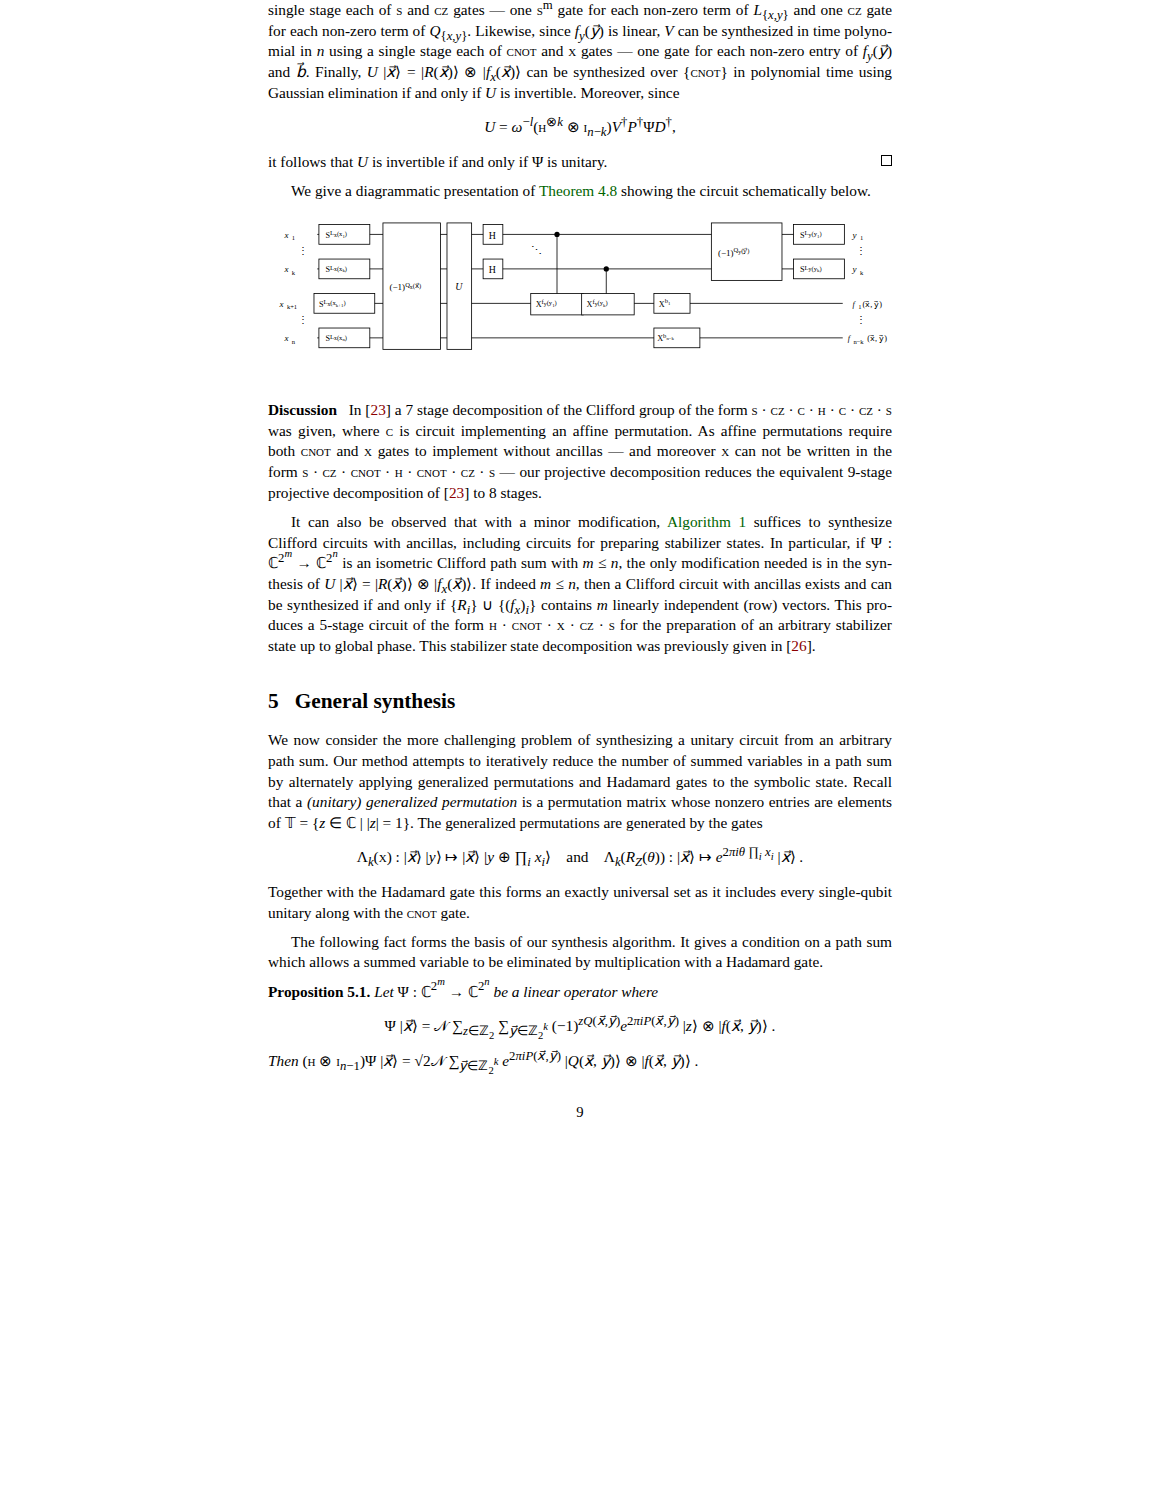single stage each of s and cz gates — one sm gate for each non-zero term of L{x,y} and one cz gate for each non-zero term of Q{x,y}. Likewise, since fy(y⃗) is linear, V can be synthesized in time polynomial in n using a single stage each of cnot and x gates — one gate for each non-zero entry of fy(y⃗) and b⃗. Finally, U |x⃗⟩ = |R(x⃗)⟩ ⊗ |fx(x⃗)⟩ can be synthesized over {cnot} in polynomial time using Gaussian elimination if and only if U is invertible. Moreover, since
U = ω−l(h⊗k ⊗ in−k)V†P†ΨD†,
it follows that U is invertible if and only if Ψ is unitary.
We give a diagrammatic presentation of Theorem 4.8 showing the circuit schematically below.
x1 xk xk+1 xn ⋮ ⋮ SLx(x1) SLx(xk) SLx(xk+1) SLx(xn) (−1)Qx(x⃗) U H H ⋱ Xfy(y1) Xfy(yk) Xb1 Xbn−k (−1)Qy(y⃗) SLy(y1) SLy(yk) y1 yk f1(x⃗, y⃗) fn−k(x⃗, y⃗) ⋮ ⋮
Discussion In [23] a 7 stage decomposition of the Clifford group of the form s · cz · c · h · c · cz · s was given, where c is circuit implementing an affine permutation. As affine permutations require both cnot and x gates to implement without ancillas — and moreover x can not be written in the form s · cz · cnot · h · cnot · cz · s — our projective decomposition reduces the equivalent 9-stage projective decomposition of [23] to 8 stages.
It can also be observed that with a minor modification, Algorithm 1 suffices to synthesize Clifford circuits with ancillas, including circuits for preparing stabilizer states. In particular, if Ψ : ℂ2m → ℂ2n is an isometric Clifford path sum with m ≤ n, the only modification needed is in the synthesis of U |x⃗⟩ = |R(x⃗)⟩ ⊗ |fx(x⃗)⟩. If indeed m ≤ n, then a Clifford circuit with ancillas exists and can be synthesized if and only if {Ri} ∪ {(fx)i} contains m linearly independent (row) vectors. This produces a 5-stage circuit of the form h · cnot · x · cz · s for the preparation of an arbitrary stabilizer state up to global phase. This stabilizer state decomposition was previously given in [26].
5 General synthesis
We now consider the more challenging problem of synthesizing a unitary circuit from an arbitrary path sum. Our method attempts to iteratively reduce the number of summed variables in a path sum by alternately applying generalized permutations and Hadamard gates to the symbolic state. Recall that a (unitary) generalized permutation is a permutation matrix whose nonzero entries are elements of 𝕋 = {z ∈ ℂ | |z| = 1}. The generalized permutations are generated by the gates
Λk(x) : |x⃗⟩ |y⟩ ↦ |x⃗⟩ |y ⊕ ∏i xi⟩ and Λk(RZ(θ)) : |x⃗⟩ ↦ e2πiθ ∏i xi |x⃗⟩ .
Together with the Hadamard gate this forms an exactly universal set as it includes every single-qubit unitary along with the cnot gate.
The following fact forms the basis of our synthesis algorithm. It gives a condition on a path sum which allows a summed variable to be eliminated by multiplication with a Hadamard gate.
Proposition 5.1. Let Ψ : ℂ2m → ℂ2n be a linear operator where
Ψ |x⃗⟩ = 𝒩 ∑z∈ℤ2 ∑y⃗∈ℤ2k (−1)zQ(x⃗,y⃗)e2πiP(x⃗,y⃗) |z⟩ ⊗ |f(x⃗, y⃗)⟩ .
Then (h ⊗ in−1)Ψ |x⃗⟩ = √2𝒩 ∑y⃗∈ℤ2k e2πiP(x⃗,y⃗) |Q(x⃗, y⃗)⟩ ⊗ |f(x⃗, y⃗)⟩ .
9